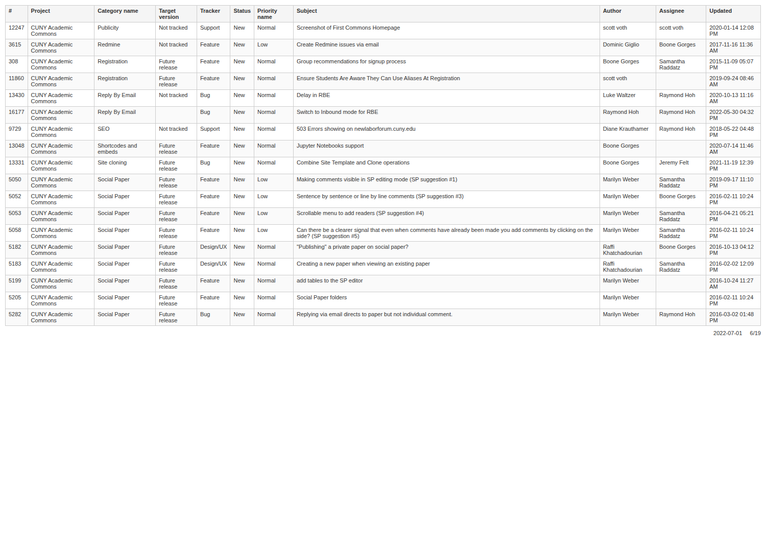| # | Project | Category name | Target version | Tracker | Status | Priority name | Subject | Author | Assignee | Updated |
| --- | --- | --- | --- | --- | --- | --- | --- | --- | --- | --- |
| 12247 | CUNY Academic Commons | Publicity | Not tracked | Support | New | Normal | Screenshot of First Commons Homepage | scott voth | scott voth | 2020-01-14 12:08 PM |
| 3615 | CUNY Academic Commons | Redmine | Not tracked | Feature | New | Low | Create Redmine issues via email | Dominic Giglio | Boone Gorges | 2017-11-16 11:36 AM |
| 308 | CUNY Academic Commons | Registration | Future release | Feature | New | Normal | Group recommendations for signup process | Boone Gorges | Samantha Raddatz | 2015-11-09 05:07 PM |
| 11860 | CUNY Academic Commons | Registration | Future release | Feature | New | Normal | Ensure Students Are Aware They Can Use Aliases At Registration | scott voth | | 2019-09-24 08:46 AM |
| 13430 | CUNY Academic Commons | Reply By Email | Not tracked | Bug | New | Normal | Delay in RBE | Luke Waltzer | Raymond Hoh | 2020-10-13 11:16 AM |
| 16177 | CUNY Academic Commons | Reply By Email | | Bug | New | Normal | Switch to Inbound mode for RBE | Raymond Hoh | Raymond Hoh | 2022-05-30 04:32 PM |
| 9729 | CUNY Academic Commons | SEO | Not tracked | Support | New | Normal | 503 Errors showing on newlaborforum.cuny.edu | Diane Krauthamer | Raymond Hoh | 2018-05-22 04:48 PM |
| 13048 | CUNY Academic Commons | Shortcodes and embeds | Future release | Feature | New | Normal | Jupyter Notebooks support | Boone Gorges | | 2020-07-14 11:46 AM |
| 13331 | CUNY Academic Commons | Site cloning | Future release | Bug | New | Normal | Combine Site Template and Clone operations | Boone Gorges | Jeremy Felt | 2021-11-19 12:39 PM |
| 5050 | CUNY Academic Commons | Social Paper | Future release | Feature | New | Low | Making comments visible in SP editing mode (SP suggestion #1) | Marilyn Weber | Samantha Raddatz | 2019-09-17 11:10 PM |
| 5052 | CUNY Academic Commons | Social Paper | Future release | Feature | New | Low | Sentence by sentence or line by line comments (SP suggestion #3) | Marilyn Weber | Boone Gorges | 2016-02-11 10:24 PM |
| 5053 | CUNY Academic Commons | Social Paper | Future release | Feature | New | Low | Scrollable menu to add readers (SP suggestion #4) | Marilyn Weber | Samantha Raddatz | 2016-04-21 05:21 PM |
| 5058 | CUNY Academic Commons | Social Paper | Future release | Feature | New | Low | Can there be a clearer signal that even when comments have already been made you add comments by clicking on the side? (SP suggestion #5) | Marilyn Weber | Samantha Raddatz | 2016-02-11 10:24 PM |
| 5182 | CUNY Academic Commons | Social Paper | Future release | Design/UX | New | Normal | "Publishing" a private paper on social paper? | Raffi Khatchadourian | Boone Gorges | 2016-10-13 04:12 PM |
| 5183 | CUNY Academic Commons | Social Paper | Future release | Design/UX | New | Normal | Creating a new paper when viewing an existing paper | Raffi Khatchadourian | Samantha Raddatz | 2016-02-02 12:09 PM |
| 5199 | CUNY Academic Commons | Social Paper | Future release | Feature | New | Normal | add tables to the SP editor | Marilyn Weber | | 2016-10-24 11:27 AM |
| 5205 | CUNY Academic Commons | Social Paper | Future release | Feature | New | Normal | Social Paper folders | Marilyn Weber | | 2016-02-11 10:24 PM |
| 5282 | CUNY Academic Commons | Social Paper | Future release | Bug | New | Normal | Replying via email directs to paper but not individual comment. | Marilyn Weber | Raymond Hoh | 2016-03-02 01:48 PM |
2022-07-01 6/19